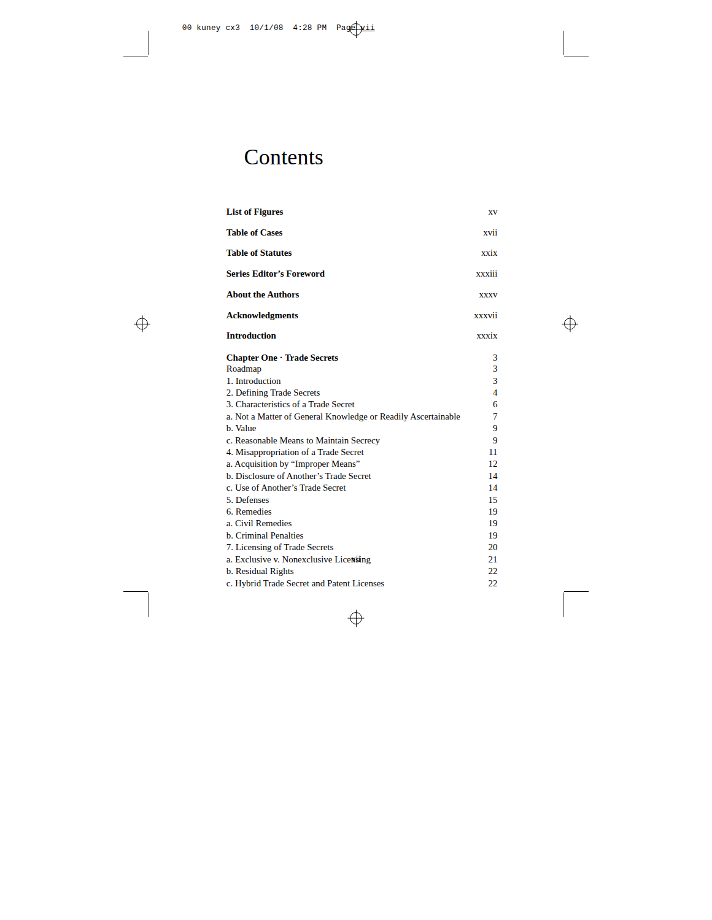00 kuney cx3 10/1/08 4:28 PM Page vii
Contents
| List of Figures | xv |
| Table of Cases | xvii |
| Table of Statutes | xxix |
| Series Editor’s Foreword | xxxiii |
| About the Authors | xxxv |
| Acknowledgments | xxxvii |
| Introduction | xxxix |
| Chapter One · Trade Secrets | 3 |
| Roadmap | 3 |
| 1. Introduction | 3 |
| 2. Defining Trade Secrets | 4 |
| 3. Characteristics of a Trade Secret | 6 |
| a. Not a Matter of General Knowledge or Readily Ascertainable | 7 |
| b. Value | 9 |
| c. Reasonable Means to Maintain Secrecy | 9 |
| 4. Misappropriation of a Trade Secret | 11 |
| a. Acquisition by “Improper Means” | 12 |
| b. Disclosure of Another’s Trade Secret | 14 |
| c. Use of Another’s Trade Secret | 14 |
| 5. Defenses | 15 |
| 6. Remedies | 19 |
| a. Civil Remedies | 19 |
| b. Criminal Penalties | 19 |
| 7. Licensing of Trade Secrets | 20 |
| a. Exclusive v. Nonexclusive Licensing | 21 |
| b. Residual Rights | 22 |
| c. Hybrid Trade Secret and Patent Licenses | 22 |
vii